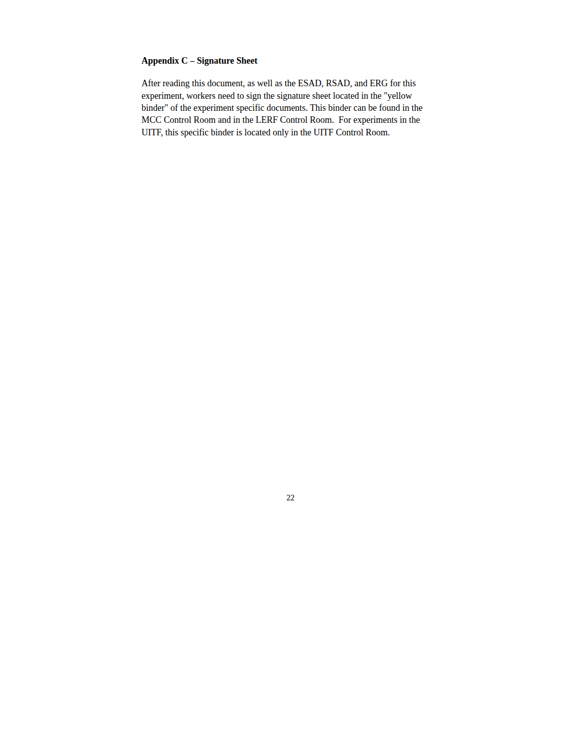Appendix C – Signature Sheet
After reading this document, as well as the ESAD, RSAD, and ERG for this experiment, workers need to sign the signature sheet located in the "yellow binder" of the experiment specific documents. This binder can be found in the MCC Control Room and in the LERF Control Room. For experiments in the UITF, this specific binder is located only in the UITF Control Room.
22